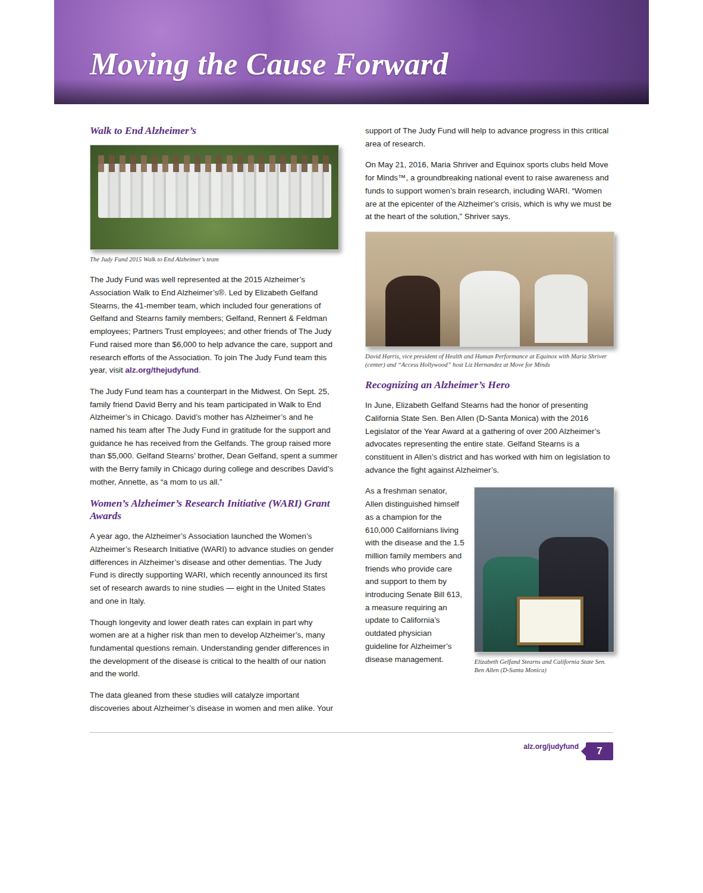Moving the Cause Forward
Walk to End Alzheimer’s
The Judy Fund 2015 Walk to End Alzheimer’s team
The Judy Fund was well represented at the 2015 Alzheimer’s Association Walk to End Alzheimer’s®. Led by Elizabeth Gelfand Stearns, the 41-member team, which included four generations of Gelfand and Stearns family members; Gelfand, Rennert & Feldman employees; Partners Trust employees; and other friends of The Judy Fund raised more than $6,000 to help advance the care, support and research efforts of the Association. To join The Judy Fund team this year, visit alz.org/thejudyfund.
The Judy Fund team has a counterpart in the Midwest. On Sept. 25, family friend David Berry and his team participated in Walk to End Alzheimer’s in Chicago. David’s mother has Alzheimer’s and he named his team after The Judy Fund in gratitude for the support and guidance he has received from the Gelfands. The group raised more than $5,000. Gelfand Stearns’ brother, Dean Gelfand, spent a summer with the Berry family in Chicago during college and describes David’s mother, Annette, as “a mom to us all.”
Women’s Alzheimer’s Research Initiative (WARI) Grant Awards
A year ago, the Alzheimer’s Association launched the Women’s Alzheimer’s Research Initiative (WARI) to advance studies on gender differences in Alzheimer’s disease and other dementias. The Judy Fund is directly supporting WARI, which recently announced its first set of research awards to nine studies — eight in the United States and one in Italy.
Though longevity and lower death rates can explain in part why women are at a higher risk than men to develop Alzheimer’s, many fundamental questions remain. Understanding gender differences in the development of the disease is critical to the health of our nation and the world.
The data gleaned from these studies will catalyze important discoveries about Alzheimer’s disease in women and men alike. Your support of The Judy Fund will help to advance progress in this critical area of research.
On May 21, 2016, Maria Shriver and Equinox sports clubs held Move for Minds™, a groundbreaking national event to raise awareness and funds to support women’s brain research, including WARI. “Women are at the epicenter of the Alzheimer’s crisis, which is why we must be at the heart of the solution,” Shriver says.
David Harris, vice president of Health and Human Performance at Equinox with Maria Shriver (center) and “Access Hollywood” host Liz Hernandez at Move for Minds
Recognizing an Alzheimer’s Hero
In June, Elizabeth Gelfand Stearns had the honor of presenting California State Sen. Ben Allen (D-Santa Monica) with the 2016 Legislator of the Year Award at a gathering of over 200 Alzheimer’s advocates representing the entire state. Gelfand Stearns is a constituent in Allen’s district and has worked with him on legislation to advance the fight against Alzheimer’s.
Elizabeth Gelfand Stearns and California State Sen. Ben Allen (D-Santa Monica)
As a freshman senator, Allen distinguished himself as a champion for the 610,000 Californians living with the disease and the 1.5 million family members and friends who provide care and support to them by introducing Senate Bill 613, a measure requiring an update to California’s outdated physician guideline for Alzheimer’s disease management.
alz.org/judyfund
7